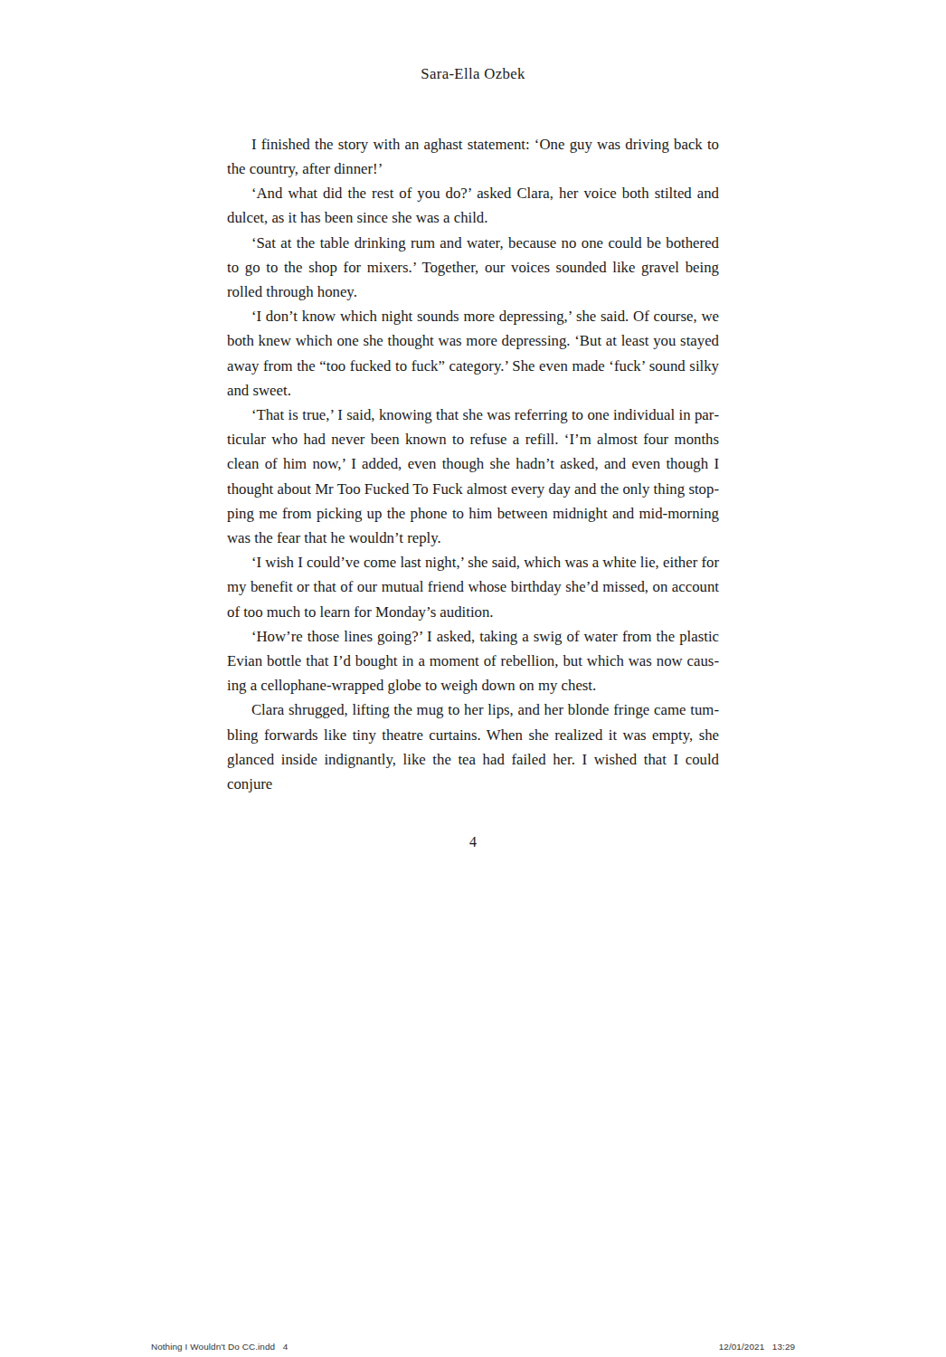Sara-Ella Ozbek
I finished the story with an aghast statement: ‘One guy was driving back to the country, after dinner!’
‘And what did the rest of you do?’ asked Clara, her voice both stilted and dulcet, as it has been since she was a child.
‘Sat at the table drinking rum and water, because no one could be bothered to go to the shop for mixers.’ Together, our voices sounded like gravel being rolled through honey.
‘I don’t know which night sounds more depressing,’ she said. Of course, we both knew which one she thought was more depressing. ‘But at least you stayed away from the “too fucked to fuck” category.’ She even made ‘fuck’ sound silky and sweet.
‘That is true,’ I said, knowing that she was referring to one individual in particular who had never been known to refuse a refill. ‘I’m almost four months clean of him now,’ I added, even though she hadn’t asked, and even though I thought about Mr Too Fucked To Fuck almost every day and the only thing stopping me from picking up the phone to him between midnight and mid-morning was the fear that he wouldn’t reply.
‘I wish I could’ve come last night,’ she said, which was a white lie, either for my benefit or that of our mutual friend whose birthday she’d missed, on account of too much to learn for Monday’s audition.
‘How’re those lines going?’ I asked, taking a swig of water from the plastic Evian bottle that I’d bought in a moment of rebellion, but which was now causing a cellophane-wrapped globe to weigh down on my chest.
Clara shrugged, lifting the mug to her lips, and her blonde fringe came tumbling forwards like tiny theatre curtains. When she realized it was empty, she glanced inside indignantly, like the tea had failed her. I wished that I could conjure
4
Nothing I Wouldn't Do CC.indd 4 12/01/2021 13:29